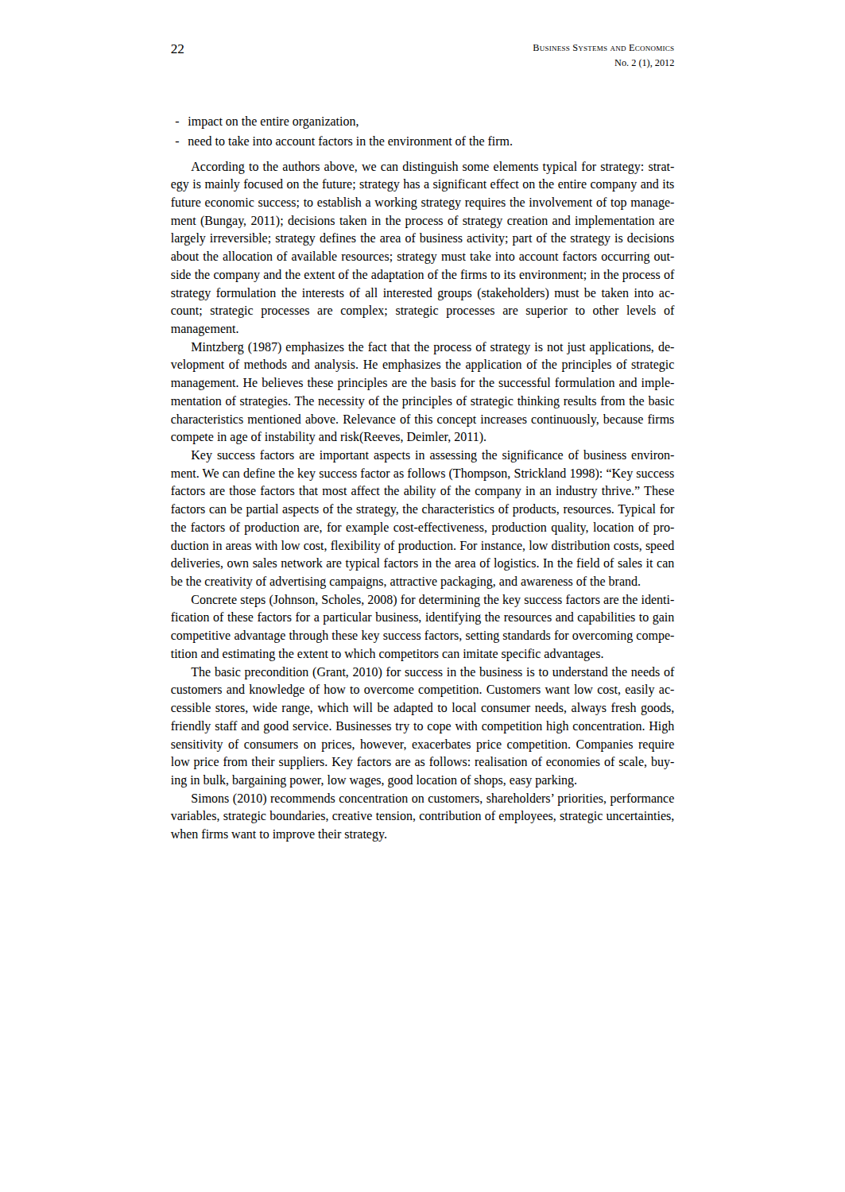22
Business Systems and Economics No. 2 (1), 2012
impact on the entire organization,
need to take into account factors in the environment of the firm.
According to the authors above, we can distinguish some elements typical for strategy: strategy is mainly focused on the future; strategy has a significant effect on the entire company and its future economic success; to establish a working strategy requires the involvement of top management (Bungay, 2011); decisions taken in the process of strategy creation and implementation are largely irreversible; strategy defines the area of business activity; part of the strategy is decisions about the allocation of available resources; strategy must take into account factors occurring outside the company and the extent of the adaptation of the firms to its environment; in the process of strategy formulation the interests of all interested groups (stakeholders) must be taken into account; strategic processes are complex; strategic processes are superior to other levels of management.
Mintzberg (1987) emphasizes the fact that the process of strategy is not just applications, development of methods and analysis. He emphasizes the application of the principles of strategic management. He believes these principles are the basis for the successful formulation and implementation of strategies. The necessity of the principles of strategic thinking results from the basic characteristics mentioned above. Relevance of this concept increases continuously, because firms compete in age of instability and risk(Reeves, Deimler, 2011).
Key success factors are important aspects in assessing the significance of business environment. We can define the key success factor as follows (Thompson, Strickland 1998): “Key success factors are those factors that most affect the ability of the company in an industry thrive.” These factors can be partial aspects of the strategy, the characteristics of products, resources. Typical for the factors of production are, for example cost-effectiveness, production quality, location of production in areas with low cost, flexibility of production. For instance, low distribution costs, speed deliveries, own sales network are typical factors in the area of logistics. In the field of sales it can be the creativity of advertising campaigns, attractive packaging, and awareness of the brand.
Concrete steps (Johnson, Scholes, 2008) for determining the key success factors are the identification of these factors for a particular business, identifying the resources and capabilities to gain competitive advantage through these key success factors, setting standards for overcoming competition and estimating the extent to which competitors can imitate specific advantages.
The basic precondition (Grant, 2010) for success in the business is to understand the needs of customers and knowledge of how to overcome competition. Customers want low cost, easily accessible stores, wide range, which will be adapted to local consumer needs, always fresh goods, friendly staff and good service. Businesses try to cope with competition high concentration. High sensitivity of consumers on prices, however, exacerbates price competition. Companies require low price from their suppliers. Key factors are as follows: realisation of economies of scale, buying in bulk, bargaining power, low wages, good location of shops, easy parking.
Simons (2010) recommends concentration on customers, shareholders’ priorities, performance variables, strategic boundaries, creative tension, contribution of employees, strategic uncertainties, when firms want to improve their strategy.